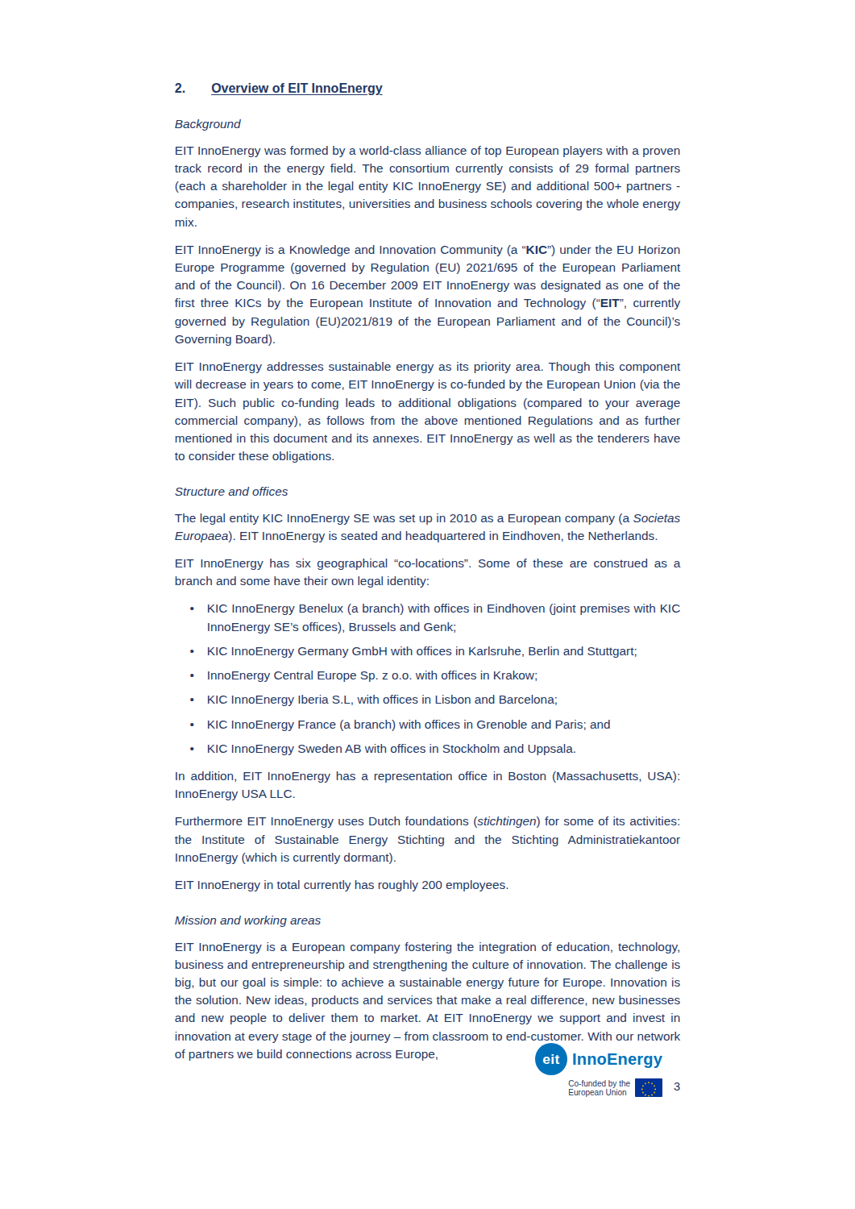2. Overview of EIT InnoEnergy
Background
EIT InnoEnergy was formed by a world-class alliance of top European players with a proven track record in the energy field. The consortium currently consists of 29 formal partners (each a shareholder in the legal entity KIC InnoEnergy SE) and additional 500+ partners - companies, research institutes, universities and business schools covering the whole energy mix.
EIT InnoEnergy is a Knowledge and Innovation Community (a “KIC”) under the EU Horizon Europe Programme (governed by Regulation (EU) 2021/695 of the European Parliament and of the Council). On 16 December 2009 EIT InnoEnergy was designated as one of the first three KICs by the European Institute of Innovation and Technology (“EIT”, currently governed by Regulation (EU)2021/819 of the European Parliament and of the Council)’s Governing Board).
EIT InnoEnergy addresses sustainable energy as its priority area. Though this component will decrease in years to come, EIT InnoEnergy is co-funded by the European Union (via the EIT). Such public co-funding leads to additional obligations (compared to your average commercial company), as follows from the above mentioned Regulations and as further mentioned in this document and its annexes. EIT InnoEnergy as well as the tenderers have to consider these obligations.
Structure and offices
The legal entity KIC InnoEnergy SE was set up in 2010 as a European company (a Societas Europaea). EIT InnoEnergy is seated and headquartered in Eindhoven, the Netherlands.
EIT InnoEnergy has six geographical “co-locations”. Some of these are construed as a branch and some have their own legal identity:
KIC InnoEnergy Benelux (a branch) with offices in Eindhoven (joint premises with KIC InnoEnergy SE’s offices), Brussels and Genk;
KIC InnoEnergy Germany GmbH with offices in Karlsruhe, Berlin and Stuttgart;
InnoEnergy Central Europe Sp. z o.o. with offices in Krakow;
KIC InnoEnergy Iberia S.L, with offices in Lisbon and Barcelona;
KIC InnoEnergy France (a branch) with offices in Grenoble and Paris; and
KIC InnoEnergy Sweden AB with offices in Stockholm and Uppsala.
In addition, EIT InnoEnergy has a representation office in Boston (Massachusetts, USA): InnoEnergy USA LLC.
Furthermore EIT InnoEnergy uses Dutch foundations (stichtingen) for some of its activities: the Institute of Sustainable Energy Stichting and the Stichting Administratiekantoor InnoEnergy (which is currently dormant).
EIT InnoEnergy in total currently has roughly 200 employees.
Mission and working areas
EIT InnoEnergy is a European company fostering the integration of education, technology, business and entrepreneurship and strengthening the culture of innovation. The challenge is big, but our goal is simple: to achieve a sustainable energy future for Europe. Innovation is the solution. New ideas, products and services that make a real difference, new businesses and new people to deliver them to market. At EIT InnoEnergy we support and invest in innovation at every stage of the journey – from classroom to end-customer. With our network of partners we build connections across Europe,
eit
Inno Energy
Co-funded by the
European Union
3